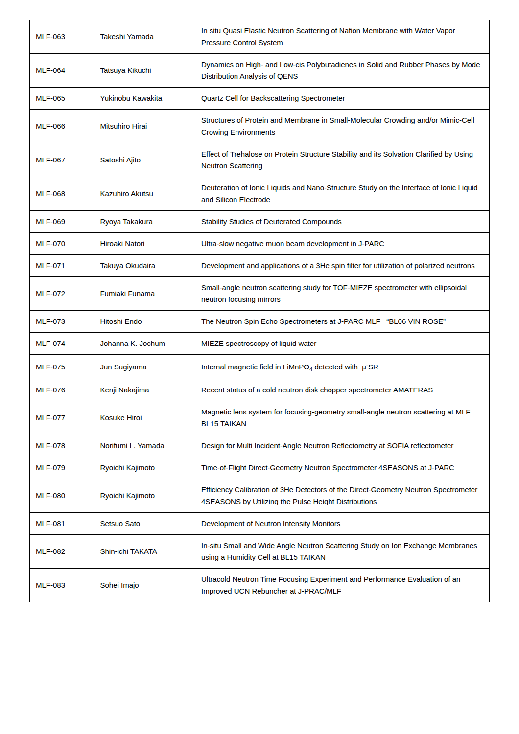| MLF-063 | Takeshi Yamada | In situ Quasi Elastic Neutron Scattering of Nafion Membrane with Water Vapor Pressure Control System |
| MLF-064 | Tatsuya Kikuchi | Dynamics on High- and Low-cis Polybutadienes in Solid and Rubber Phases by Mode Distribution Analysis of QENS |
| MLF-065 | Yukinobu Kawakita | Quartz Cell for Backscattering Spectrometer |
| MLF-066 | Mitsuhiro Hirai | Structures of Protein and Membrane in Small-Molecular Crowding and/or Mimic-Cell Crowing Environments |
| MLF-067 | Satoshi Ajito | Effect of Trehalose on Protein Structure Stability and its Solvation Clarified by Using Neutron Scattering |
| MLF-068 | Kazuhiro Akutsu | Deuteration of Ionic Liquids and Nano-Structure Study on the Interface of Ionic Liquid and Silicon Electrode |
| MLF-069 | Ryoya Takakura | Stability Studies of Deuterated Compounds |
| MLF-070 | Hiroaki Natori | Ultra-slow negative muon beam development in J-PARC |
| MLF-071 | Takuya Okudaira | Development and applications of a 3He spin filter for utilization of polarized neutrons |
| MLF-072 | Fumiaki Funama | Small-angle neutron scattering study for TOF-MIEZE spectrometer with ellipsoidal neutron focusing mirrors |
| MLF-073 | Hitoshi Endo | The Neutron Spin Echo Spectrometers at J-PARC MLF “BL06 VIN ROSE” |
| MLF-074 | Johanna K. Jochum | MIEZE spectroscopy of liquid water |
| MLF-075 | Jun Sugiyama | Internal magnetic field in LiMnPO 4 detected with μ - SR |
| MLF-076 | Kenji Nakajima | Recent status of a cold neutron disk chopper spectrometer AMATERAS |
| MLF-077 | Kosuke Hiroi | Magnetic lens system for focusing-geometry small-angle neutron scattering at MLF BL15 TAIKAN |
| MLF-078 | Norifumi L. Yamada | Design for Multi Incident-Angle Neutron Reflectometry at SOFIA reflectometer |
| MLF-079 | Ryoichi Kajimoto | Time-of-Flight Direct-Geometry Neutron Spectrometer 4SEASONS at J-PARC |
| MLF-080 | Ryoichi Kajimoto | Efficiency Calibration of 3He Detectors of the Direct-Geometry Neutron Spectrometer 4SEASONS by Utilizing the Pulse Height Distributions |
| MLF-081 | Setsuo Sato | Development of Neutron Intensity Monitors |
| MLF-082 | Shin-ichi TAKATA | In-situ Small and Wide Angle Neutron Scattering Study on Ion Exchange Membranes using a Humidity Cell at BL15 TAIKAN |
| MLF-083 | Sohei Imajo | Ultracold Neutron Time Focusing Experiment and Performance Evaluation of an Improved UCN Rebuncher at J-PRAC/MLF |